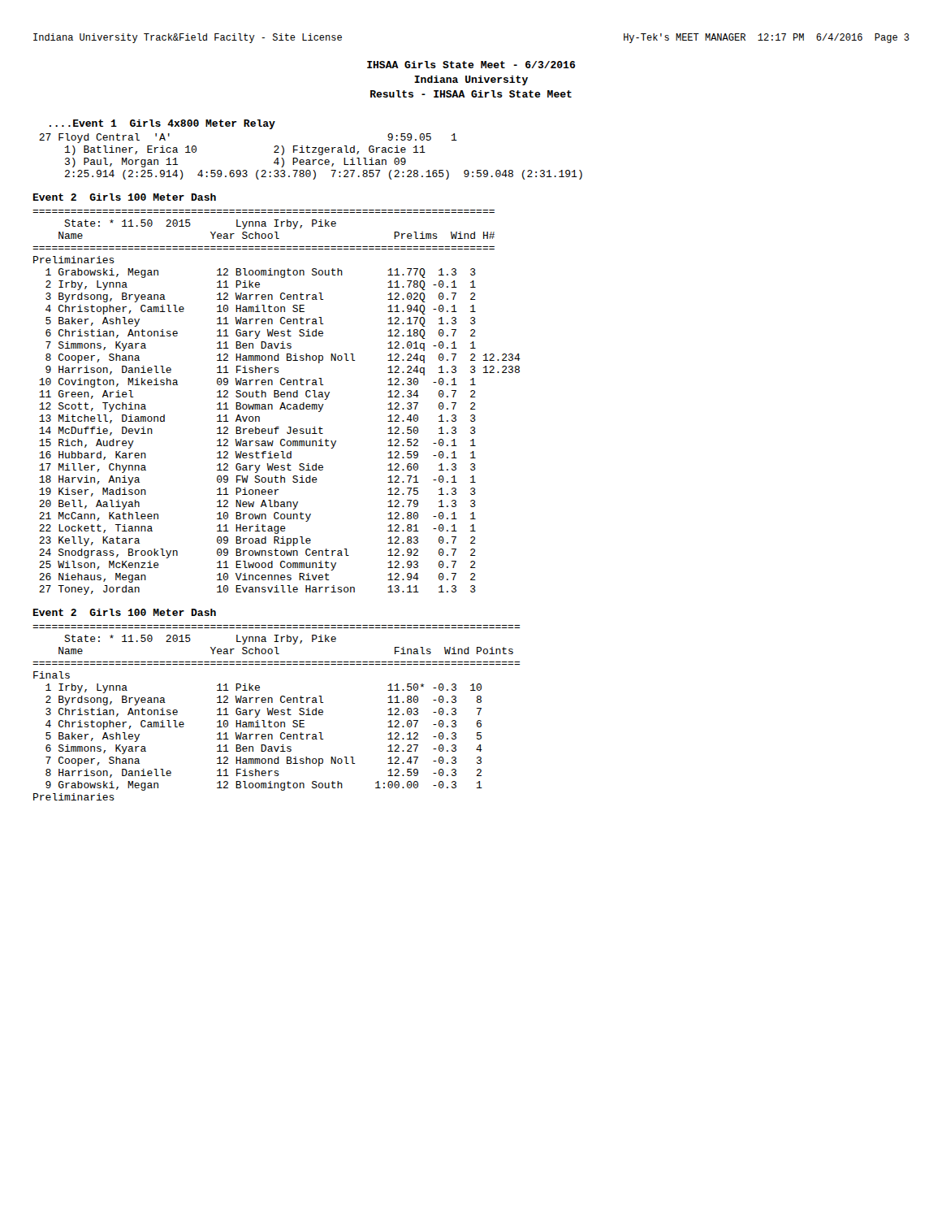Indiana University Track&Field Facilty - Site License Hy-Tek's MEET MANAGER 12:17 PM 6/4/2016 Page 3
IHSAA Girls State Meet - 6/3/2016
Indiana University
Results - IHSAA Girls State Meet
....Event 1 Girls 4x800 Meter Relay
 27 Floyd Central  'A'                                  9:59.05   1
     1) Batliner, Erica 10            2) Fitzgerald, Gracie 11
     3) Paul, Morgan 11               4) Pearce, Lillian 09
     2:25.914 (2:25.914)  4:59.693 (2:33.780)  7:27.857 (2:28.165)  9:59.048 (2:31.191)
Event 2 Girls 100 Meter Dash
=========================================================================
     State: * 11.50  2015       Lynna Irby, Pike
    Name                    Year School                  Prelims  Wind H#
=========================================================================
Preliminaries
  1 Grabowski, Megan         12 Bloomington South       11.77Q  1.3  3
  2 Irby, Lynna              11 Pike                    11.78Q -0.1  1
  3 Byrdsong, Bryeana        12 Warren Central          12.02Q  0.7  2
  4 Christopher, Camille     10 Hamilton SE             11.94Q -0.1  1
  5 Baker, Ashley            11 Warren Central          12.17Q  1.3  3
  6 Christian, Antonise      11 Gary West Side          12.18Q  0.7  2
  7 Simmons, Kyara           11 Ben Davis               12.01q -0.1  1
  8 Cooper, Shana            12 Hammond Bishop Noll     12.24q  0.7  2 12.234
  9 Harrison, Danielle       11 Fishers                 12.24q  1.3  3 12.238
 10 Covington, Mikeisha      09 Warren Central          12.30  -0.1  1
 11 Green, Ariel             12 South Bend Clay         12.34   0.7  2
 12 Scott, Tychina           11 Bowman Academy          12.37   0.7  2
 13 Mitchell, Diamond        11 Avon                    12.40   1.3  3
 14 McDuffie, Devin          12 Brebeuf Jesuit          12.50   1.3  3
 15 Rich, Audrey             12 Warsaw Community        12.52  -0.1  1
 16 Hubbard, Karen           12 Westfield               12.59  -0.1  1
 17 Miller, Chynna           12 Gary West Side          12.60   1.3  3
 18 Harvin, Aniya            09 FW South Side           12.71  -0.1  1
 19 Kiser, Madison           11 Pioneer                 12.75   1.3  3
 20 Bell, Aaliyah            12 New Albany              12.79   1.3  3
 21 McCann, Kathleen         10 Brown County            12.80  -0.1  1
 22 Lockett, Tianna          11 Heritage                12.81  -0.1  1
 23 Kelly, Katara            09 Broad Ripple            12.83   0.7  2
 24 Snodgrass, Brooklyn      09 Brownstown Central      12.92   0.7  2
 25 Wilson, McKenzie         11 Elwood Community        12.93   0.7  2
 26 Niehaus, Megan           10 Vincennes Rivet         12.94   0.7  2
 27 Toney, Jordan            10 Evansville Harrison     13.11   1.3  3
Event 2 Girls 100 Meter Dash
=============================================================================
     State: * 11.50  2015       Lynna Irby, Pike
    Name                    Year School                  Finals  Wind Points
=============================================================================
Finals
  1 Irby, Lynna              11 Pike                    11.50* -0.3  10
  2 Byrdsong, Bryeana        12 Warren Central          11.80  -0.3   8
  3 Christian, Antonise      11 Gary West Side          12.03  -0.3   7
  4 Christopher, Camille     10 Hamilton SE             12.07  -0.3   6
  5 Baker, Ashley            11 Warren Central          12.12  -0.3   5
  6 Simmons, Kyara           11 Ben Davis               12.27  -0.3   4
  7 Cooper, Shana            12 Hammond Bishop Noll     12.47  -0.3   3
  8 Harrison, Danielle       11 Fishers                 12.59  -0.3   2
  9 Grabowski, Megan         12 Bloomington South     1:00.00  -0.3   1
Preliminaries